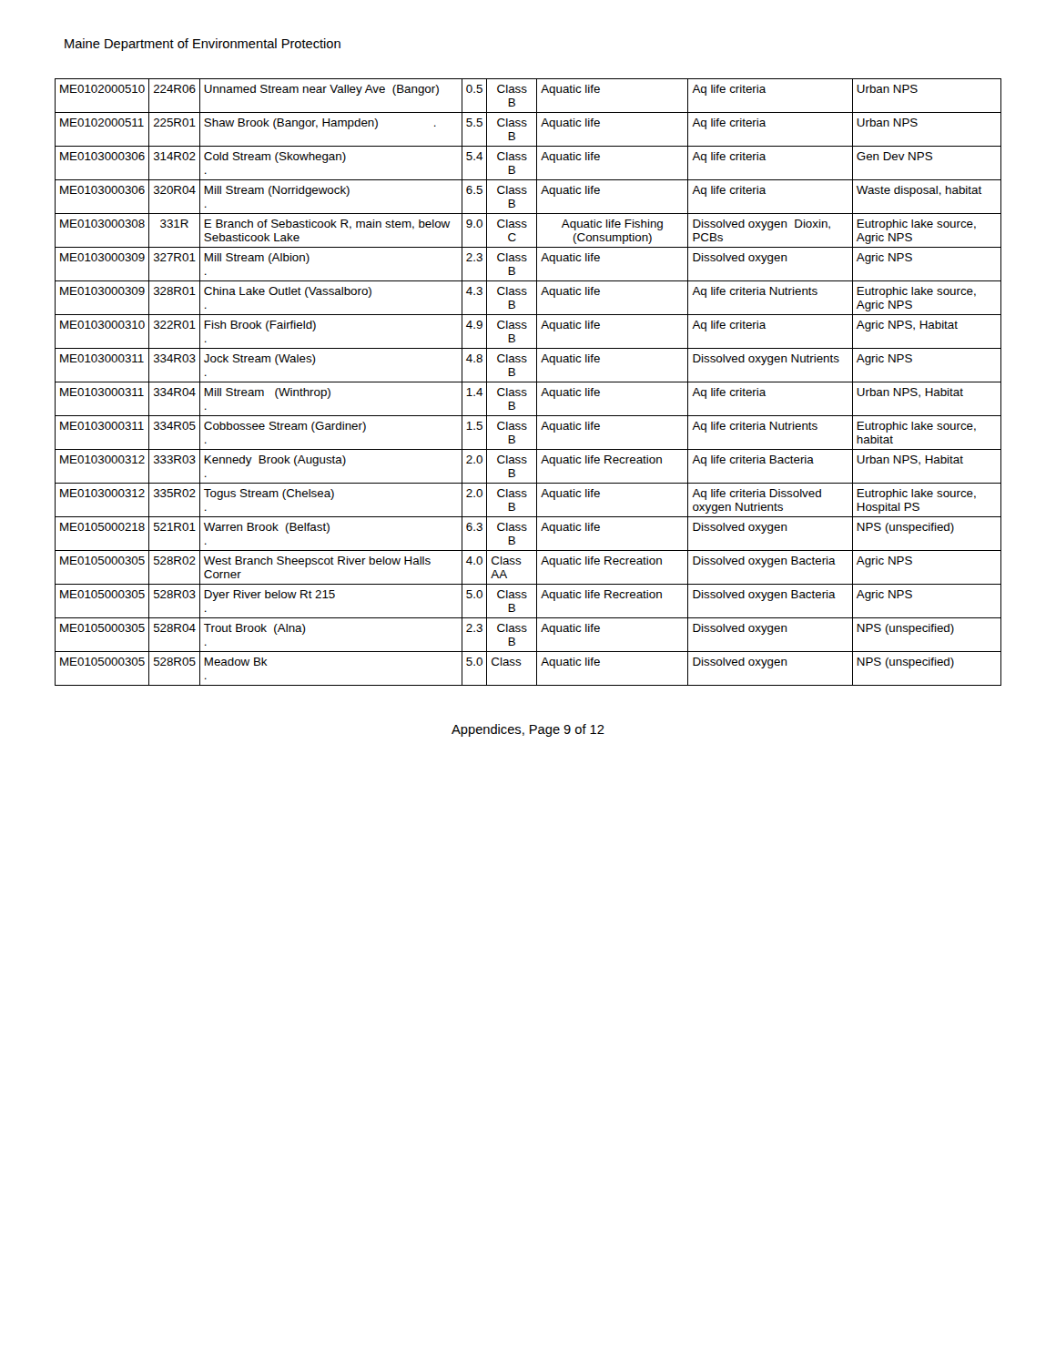Maine Department of Environmental Protection
| ME0102000510 | 224R06 | Unnamed Stream near Valley Ave (Bangor) | 0.5 | Class B | Aquatic life | Aq life criteria | Urban NPS |
| ME0102000511 | 225R01 | Shaw Brook (Bangor, Hampden) . | 5.5 | Class B | Aquatic life | Aq life criteria | Urban NPS |
| ME0103000306 | 314R02 | Cold Stream (Skowhegan) . | 5.4 | Class B | Aquatic life | Aq life criteria | Gen Dev NPS |
| ME0103000306 | 320R04 | Mill Stream (Norridgewock) . | 6.5 | Class B | Aquatic life | Aq life criteria | Waste disposal, habitat |
| ME0103000308 | 331R | E Branch of Sebasticook R, main stem, below Sebasticook Lake | 9.0 | Class C | Aquatic life Fishing (Consumption) | Dissolved oxygen Dioxin, PCBs | Eutrophic lake source, Agric NPS |
| ME0103000309 | 327R01 | Mill Stream (Albion) . | 2.3 | Class B | Aquatic life | Dissolved oxygen | Agric NPS |
| ME0103000309 | 328R01 | China Lake Outlet (Vassalboro) . | 4.3 | Class B | Aquatic life | Aq life criteria Nutrients | Eutrophic lake source, Agric NPS |
| ME0103000310 | 322R01 | Fish Brook (Fairfield) . | 4.9 | Class B | Aquatic life | Aq life criteria | Agric NPS, Habitat |
| ME0103000311 | 334R03 | Jock Stream (Wales) . | 4.8 | Class B | Aquatic life | Dissolved oxygen Nutrients | Agric NPS |
| ME0103000311 | 334R04 | Mill Stream (Winthrop) . | 1.4 | Class B | Aquatic life | Aq life criteria | Urban NPS, Habitat |
| ME0103000311 | 334R05 | Cobbossee Stream (Gardiner) . | 1.5 | Class B | Aquatic life | Aq life criteria Nutrients | Eutrophic lake source, habitat |
| ME0103000312 | 333R03 | Kennedy Brook (Augusta) . | 2.0 | Class B | Aquatic life Recreation | Aq life criteria Bacteria | Urban NPS, Habitat |
| ME0103000312 | 335R02 | Togus Stream (Chelsea) . | 2.0 | Class B | Aquatic life | Aq life criteria Dissolved oxygen Nutrients | Eutrophic lake source, Hospital PS |
| ME0105000218 | 521R01 | Warren Brook (Belfast) . | 6.3 | Class B | Aquatic life | Dissolved oxygen | NPS (unspecified) |
| ME0105000305 | 528R02 | West Branch Sheepscot River below Halls Corner | 4.0 | Class AA | Aquatic life Recreation | Dissolved oxygen Bacteria | Agric NPS |
| ME0105000305 | 528R03 | Dyer River below Rt 215 . | 5.0 | Class B | Aquatic life Recreation | Dissolved oxygen Bacteria | Agric NPS |
| ME0105000305 | 528R04 | Trout Brook (Alna) . | 2.3 | Class B | Aquatic life | Dissolved oxygen | NPS (unspecified) |
| ME0105000305 | 528R05 | Meadow Bk . | 5.0 | Class | Aquatic life | Dissolved oxygen | NPS (unspecified) |
Appendices, Page 9 of 12